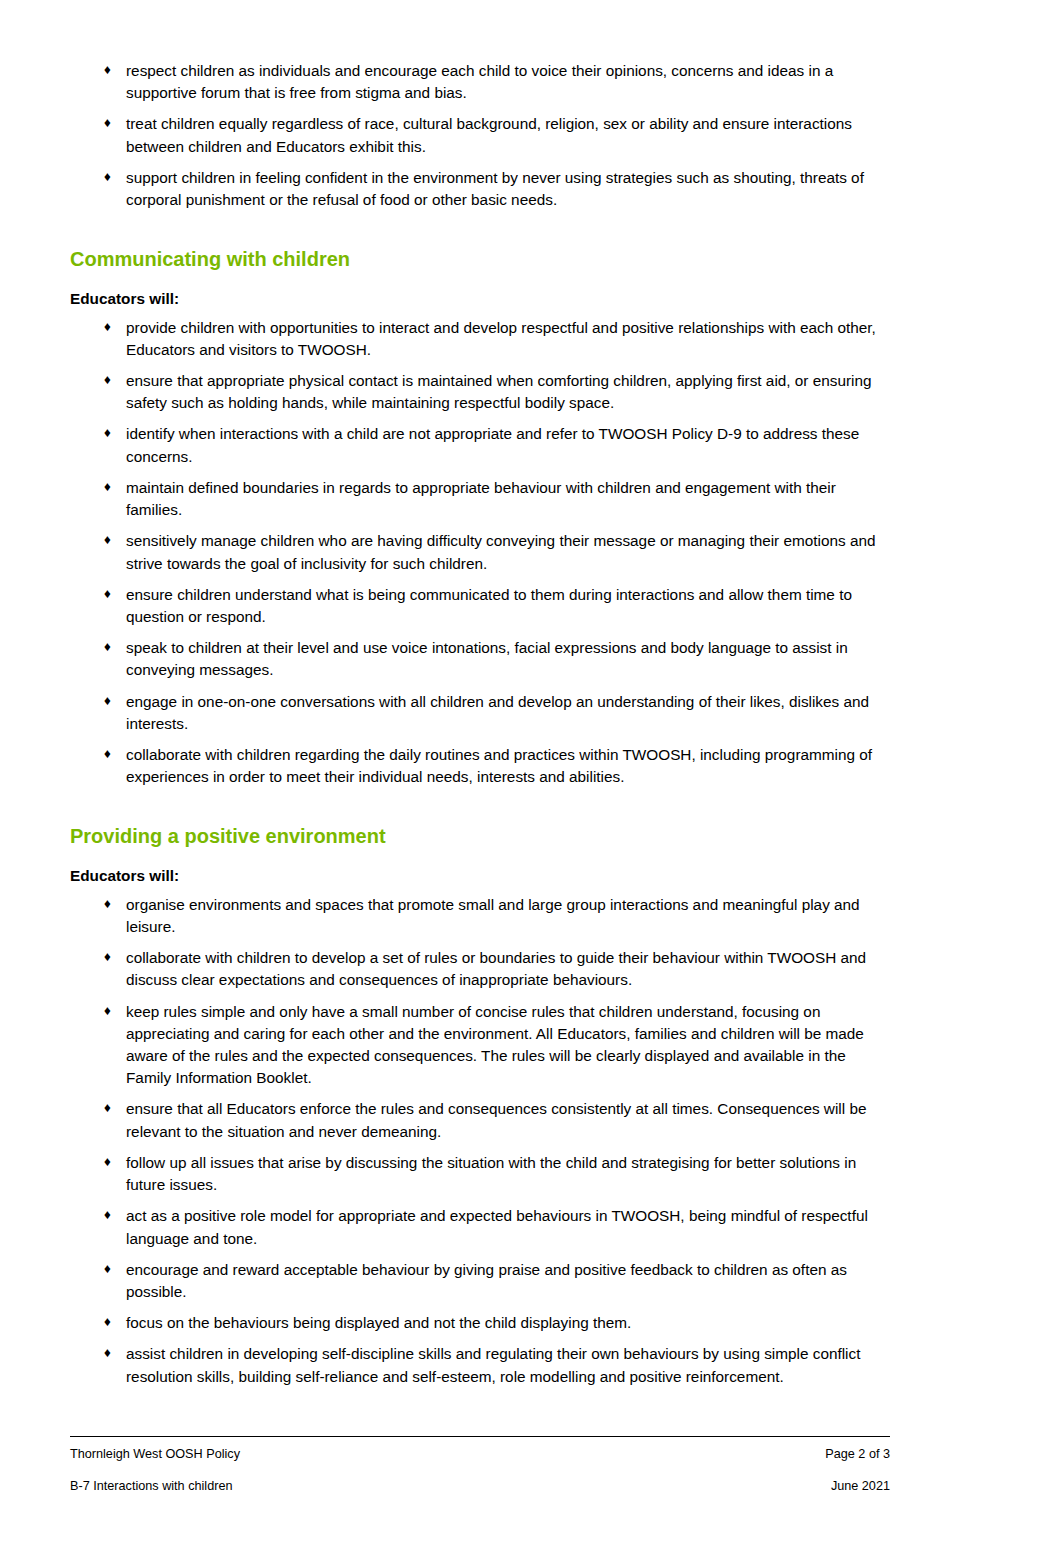respect children as individuals and encourage each child to voice their opinions, concerns and ideas in a supportive forum that is free from stigma and bias.
treat children equally regardless of race, cultural background, religion, sex or ability and ensure interactions between children and Educators exhibit this.
support children in feeling confident in the environment by never using strategies such as shouting, threats of corporal punishment or the refusal of food or other basic needs.
Communicating with children
Educators will:
provide children with opportunities to interact and develop respectful and positive relationships with each other, Educators and visitors to TWOOSH.
ensure that appropriate physical contact is maintained when comforting children, applying first aid, or ensuring safety such as holding hands, while maintaining respectful bodily space.
identify when interactions with a child are not appropriate and refer to TWOOSH Policy D-9 to address these concerns.
maintain defined boundaries in regards to appropriate behaviour with children and engagement with their families.
sensitively manage children who are having difficulty conveying their message or managing their emotions and strive towards the goal of inclusivity for such children.
ensure children understand what is being communicated to them during interactions and allow them time to question or respond.
speak to children at their level and use voice intonations, facial expressions and body language to assist in conveying messages.
engage in one-on-one conversations with all children and develop an understanding of their likes, dislikes and interests.
collaborate with children regarding the daily routines and practices within TWOOSH, including programming of experiences in order to meet their individual needs, interests and abilities.
Providing a positive environment
Educators will:
organise environments and spaces that promote small and large group interactions and meaningful play and leisure.
collaborate with children to develop a set of rules or boundaries to guide their behaviour within TWOOSH and discuss clear expectations and consequences of inappropriate behaviours.
keep rules simple and only have a small number of concise rules that children understand, focusing on appreciating and caring for each other and the environment. All Educators, families and children will be made aware of the rules and the expected consequences. The rules will be clearly displayed and available in the Family Information Booklet.
ensure that all Educators enforce the rules and consequences consistently at all times. Consequences will be relevant to the situation and never demeaning.
follow up all issues that arise by discussing the situation with the child and strategising for better solutions in future issues.
act as a positive role model for appropriate and expected behaviours in TWOOSH, being mindful of respectful language and tone.
encourage and reward acceptable behaviour by giving praise and positive feedback to children as often as possible.
focus on the behaviours being displayed and not the child displaying them.
assist children in developing self-discipline skills and regulating their own behaviours by using simple conflict resolution skills, building self-reliance and self-esteem, role modelling and positive reinforcement.
Thornleigh West OOSH Policy Page 2 of 3
B-7 Interactions with children June 2021